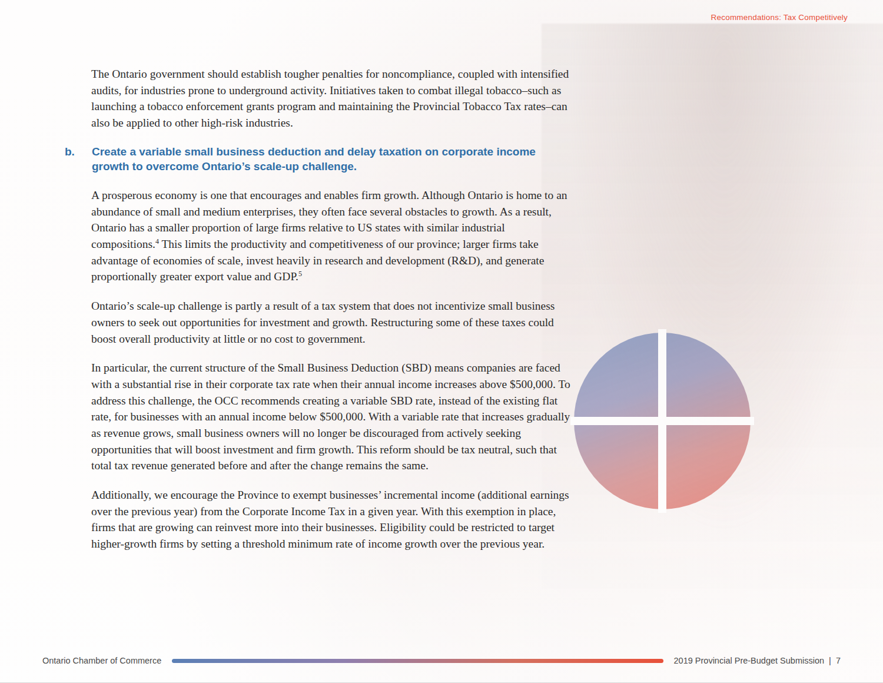Recommendations: Tax Competitively
The Ontario government should establish tougher penalties for noncompliance, coupled with intensified audits, for industries prone to underground activity. Initiatives taken to combat illegal tobacco–such as launching a tobacco enforcement grants program and maintaining the Provincial Tobacco Tax rates–can also be applied to other high-risk industries.
b.
Create a variable small business deduction and delay taxation on corporate income growth to overcome Ontario’s scale-up challenge.
A prosperous economy is one that encourages and enables firm growth. Although Ontario is home to an abundance of small and medium enterprises, they often face several obstacles to growth. As a result, Ontario has a smaller proportion of large firms relative to US states with similar industrial compositions.4 This limits the productivity and competitiveness of our province; larger firms take advantage of economies of scale, invest heavily in research and development (R&D), and generate proportionally greater export value and GDP.5
Ontario’s scale-up challenge is partly a result of a tax system that does not incentivize small business owners to seek out opportunities for investment and growth. Restructuring some of these taxes could boost overall productivity at little or no cost to government.
In particular, the current structure of the Small Business Deduction (SBD) means companies are faced with a substantial rise in their corporate tax rate when their annual income increases above $500,000. To address this challenge, the OCC recommends creating a variable SBD rate, instead of the existing flat rate, for businesses with an annual income below $500,000. With a variable rate that increases gradually as revenue grows, small business owners will no longer be discouraged from actively seeking opportunities that will boost investment and firm growth. This reform should be tax neutral, such that total tax revenue generated before and after the change remains the same.
Additionally, we encourage the Province to exempt businesses’ incremental income (additional earnings over the previous year) from the Corporate Income Tax in a given year. With this exemption in place, firms that are growing can reinvest more into their businesses. Eligibility could be restricted to target higher-growth firms by setting a threshold minimum rate of income growth over the previous year.
Ontario Chamber of Commerce
2019 Provincial Pre-Budget Submission | 7